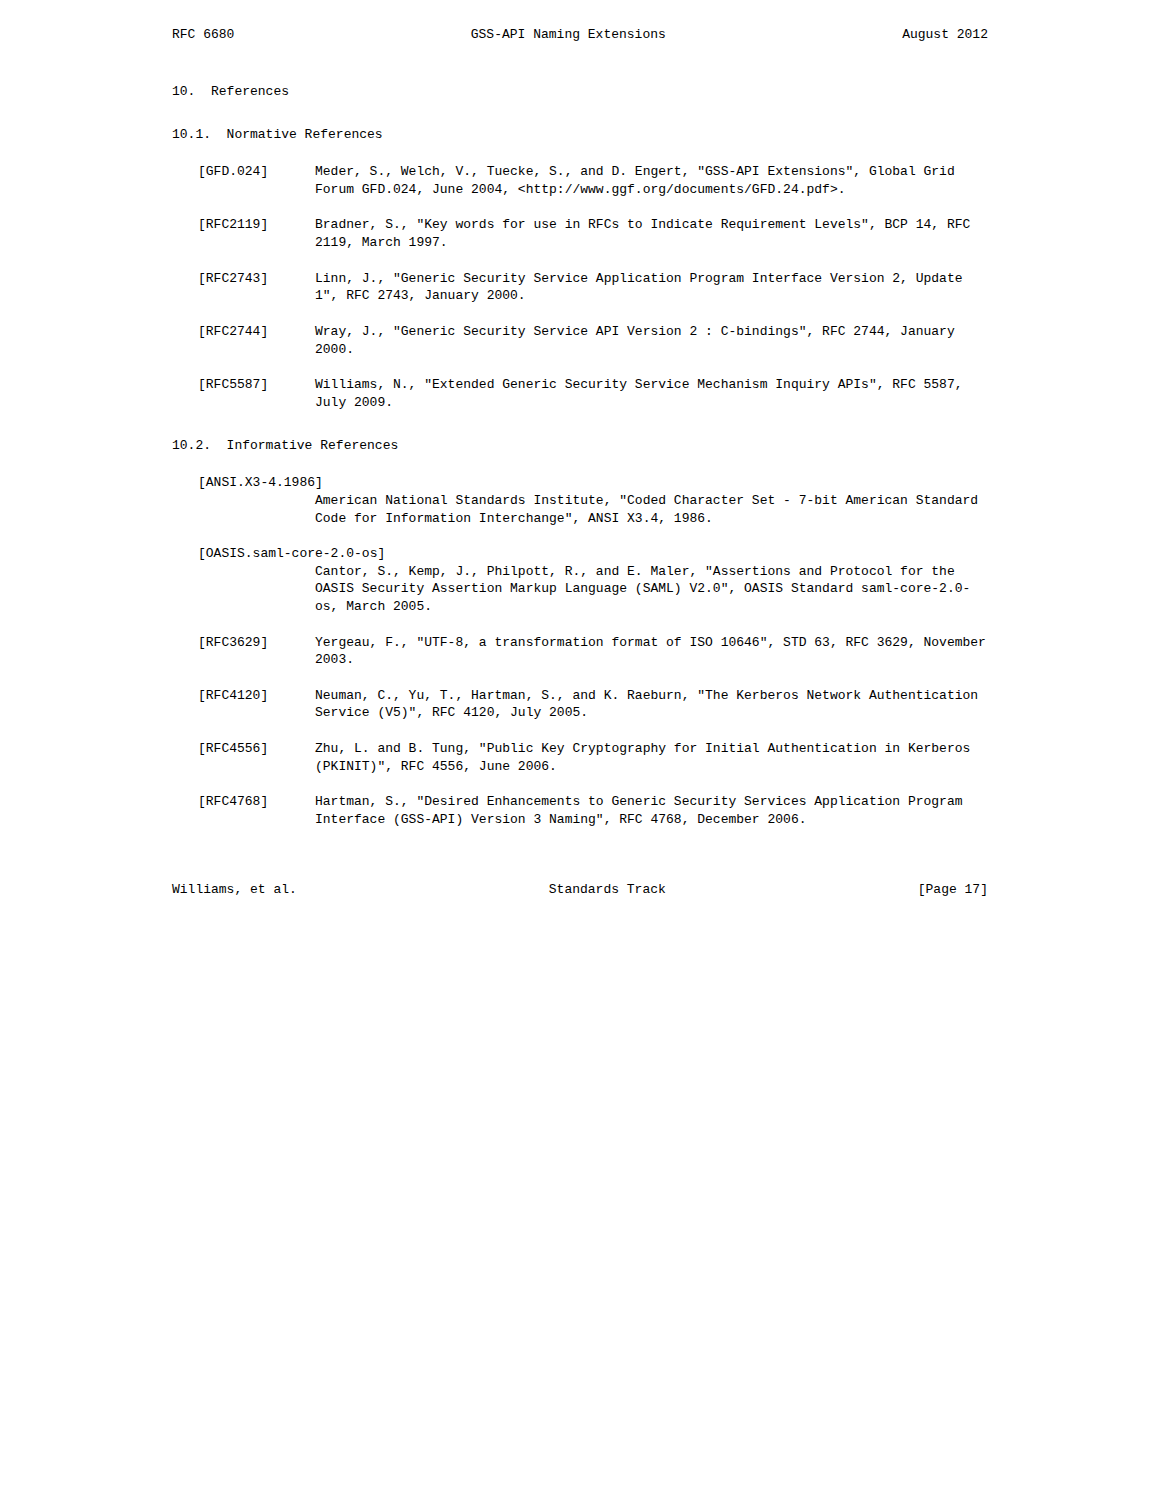RFC 6680 GSS-API Naming Extensions August 2012
10. References
10.1. Normative References
[GFD.024]
Meder, S., Welch, V., Tuecke, S., and D. Engert, "GSS-API Extensions", Global Grid Forum GFD.024, June 2004, <http://www.ggf.org/documents/GFD.24.pdf>.
[RFC2119]
Bradner, S., "Key words for use in RFCs to Indicate Requirement Levels", BCP 14, RFC 2119, March 1997.
[RFC2743]
Linn, J., "Generic Security Service Application Program Interface Version 2, Update 1", RFC 2743, January 2000.
[RFC2744]
Wray, J., "Generic Security Service API Version 2 : C-bindings", RFC 2744, January 2000.
[RFC5587]
Williams, N., "Extended Generic Security Service Mechanism Inquiry APIs", RFC 5587, July 2009.
10.2. Informative References
[ANSI.X3-4.1986]
American National Standards Institute, "Coded Character Set - 7-bit American Standard Code for Information Interchange", ANSI X3.4, 1986.
[OASIS.saml-core-2.0-os]
Cantor, S., Kemp, J., Philpott, R., and E. Maler, "Assertions and Protocol for the OASIS Security Assertion Markup Language (SAML) V2.0", OASIS Standard saml-core-2.0-os, March 2005.
[RFC3629]
Yergeau, F., "UTF-8, a transformation format of ISO 10646", STD 63, RFC 3629, November 2003.
[RFC4120]
Neuman, C., Yu, T., Hartman, S., and K. Raeburn, "The Kerberos Network Authentication Service (V5)", RFC 4120, July 2005.
[RFC4556]
Zhu, L. and B. Tung, "Public Key Cryptography for Initial Authentication in Kerberos (PKINIT)", RFC 4556, June 2006.
[RFC4768]
Hartman, S., "Desired Enhancements to Generic Security Services Application Program Interface (GSS-API) Version 3 Naming", RFC 4768, December 2006.
Williams, et al. Standards Track [Page 17]